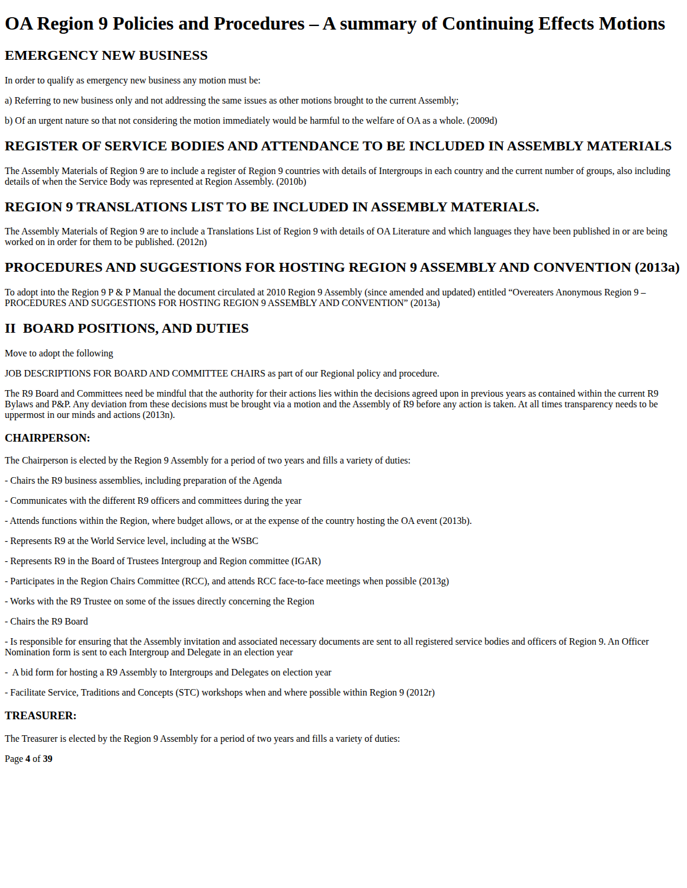OA Region 9 Policies and Procedures – A summary of Continuing Effects Motions
EMERGENCY NEW BUSINESS
In order to qualify as emergency new business any motion must be:
a) Referring to new business only and not addressing the same issues as other motions brought to the current Assembly;
b) Of an urgent nature so that not considering the motion immediately would be harmful to the welfare of OA as a whole. (2009d)
REGISTER OF SERVICE BODIES AND ATTENDANCE TO BE INCLUDED IN ASSEMBLY MATERIALS
The Assembly Materials of Region 9 are to include a register of Region 9 countries with details of Intergroups in each country and the current number of groups, also including details of when the Service Body was represented at Region Assembly. (2010b)
REGION 9 TRANSLATIONS LIST TO BE INCLUDED IN ASSEMBLY MATERIALS.
The Assembly Materials of Region 9 are to include a Translations List of Region 9 with details of OA Literature and which languages they have been published in or are being worked on in order for them to be published. (2012n)
PROCEDURES AND SUGGESTIONS FOR HOSTING REGION 9 ASSEMBLY AND CONVENTION (2013a)
To adopt into the Region 9 P & P Manual the document circulated at 2010 Region 9 Assembly (since amended and updated) entitled “Overeaters Anonymous Region 9 – PROCEDURES AND SUGGESTIONS FOR HOSTING REGION 9 ASSEMBLY AND CONVENTION” (2013a)
II BOARD POSITIONS, AND DUTIES
Move to adopt the following
JOB DESCRIPTIONS FOR BOARD AND COMMITTEE CHAIRS as part of our Regional policy and procedure.
The R9 Board and Committees need be mindful that the authority for their actions lies within the decisions agreed upon in previous years as contained within the current R9 Bylaws and P&P. Any deviation from these decisions must be brought via a motion and the Assembly of R9 before any action is taken. At all times transparency needs to be uppermost in our minds and actions (2013n).
CHAIRPERSON:
The Chairperson is elected by the Region 9 Assembly for a period of two years and fills a variety of duties:
- Chairs the R9 business assemblies, including preparation of the Agenda
- Communicates with the different R9 officers and committees during the year
- Attends functions within the Region, where budget allows, or at the expense of the country hosting the OA event (2013b).
- Represents R9 at the World Service level, including at the WSBC
- Represents R9 in the Board of Trustees Intergroup and Region committee (IGAR)
- Participates in the Region Chairs Committee (RCC), and attends RCC face-to-face meetings when possible (2013g)
- Works with the R9 Trustee on some of the issues directly concerning the Region
- Chairs the R9 Board
- Is responsible for ensuring that the Assembly invitation and associated necessary documents are sent to all registered service bodies and officers of Region 9. An Officer Nomination form is sent to each Intergroup and Delegate in an election year
- A bid form for hosting a R9 Assembly to Intergroups and Delegates on election year
- Facilitate Service, Traditions and Concepts (STC) workshops when and where possible within Region 9 (2012r)
TREASURER:
The Treasurer is elected by the Region 9 Assembly for a period of two years and fills a variety of duties:
Page 4 of 39